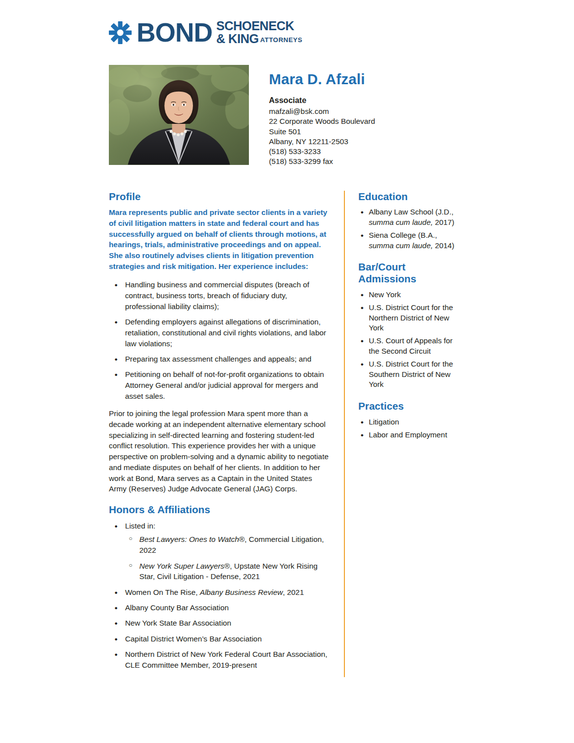BOND
SCHOENECK & KINGATTORNEYS
Mara D. Afzali
Associate
mafzali@bsk.com
22 Corporate Woods Boulevard
Suite 501
Albany, NY 12211-2503
(518) 533-3233
(518) 533-3299 fax
Profile
Mara represents public and private sector clients in a variety of civil litigation matters in state and federal court and has successfully argued on behalf of clients through motions, at hearings, trials, administrative proceedings and on appeal. She also routinely advises clients in litigation prevention strategies and risk mitigation. Her experience includes:
Handling business and commercial disputes (breach of contract, business torts, breach of fiduciary duty, professional liability claims);
Defending employers against allegations of discrimination, retaliation, constitutional and civil rights violations, and labor law violations;
Preparing tax assessment challenges and appeals; and
Petitioning on behalf of not-for-profit organizations to obtain Attorney General and/or judicial approval for mergers and asset sales.
Prior to joining the legal profession Mara spent more than a decade working at an independent alternative elementary school specializing in self-directed learning and fostering student-led conflict resolution. This experience provides her with a unique perspective on problem-solving and a dynamic ability to negotiate and mediate disputes on behalf of her clients. In addition to her work at Bond, Mara serves as a Captain in the United States Army (Reserves) Judge Advocate General (JAG) Corps.
Honors & Affiliations
Listed in:
Best Lawyers: Ones to Watch®, Commercial Litigation, 2022
New York Super Lawyers®, Upstate New York Rising Star, Civil Litigation - Defense, 2021
Women On The Rise, Albany Business Review, 2021
Albany County Bar Association
New York State Bar Association
Capital District Women’s Bar Association
Northern District of New York Federal Court Bar Association, CLE Committee Member, 2019-present
Education
Albany Law School (J.D., summa cum laude, 2017)
Siena College (B.A., summa cum laude, 2014)
Bar/Court Admissions
New York
U.S. District Court for the Northern District of New York
U.S. Court of Appeals for the Second Circuit
U.S. District Court for the Southern District of New York
Practices
Litigation
Labor and Employment